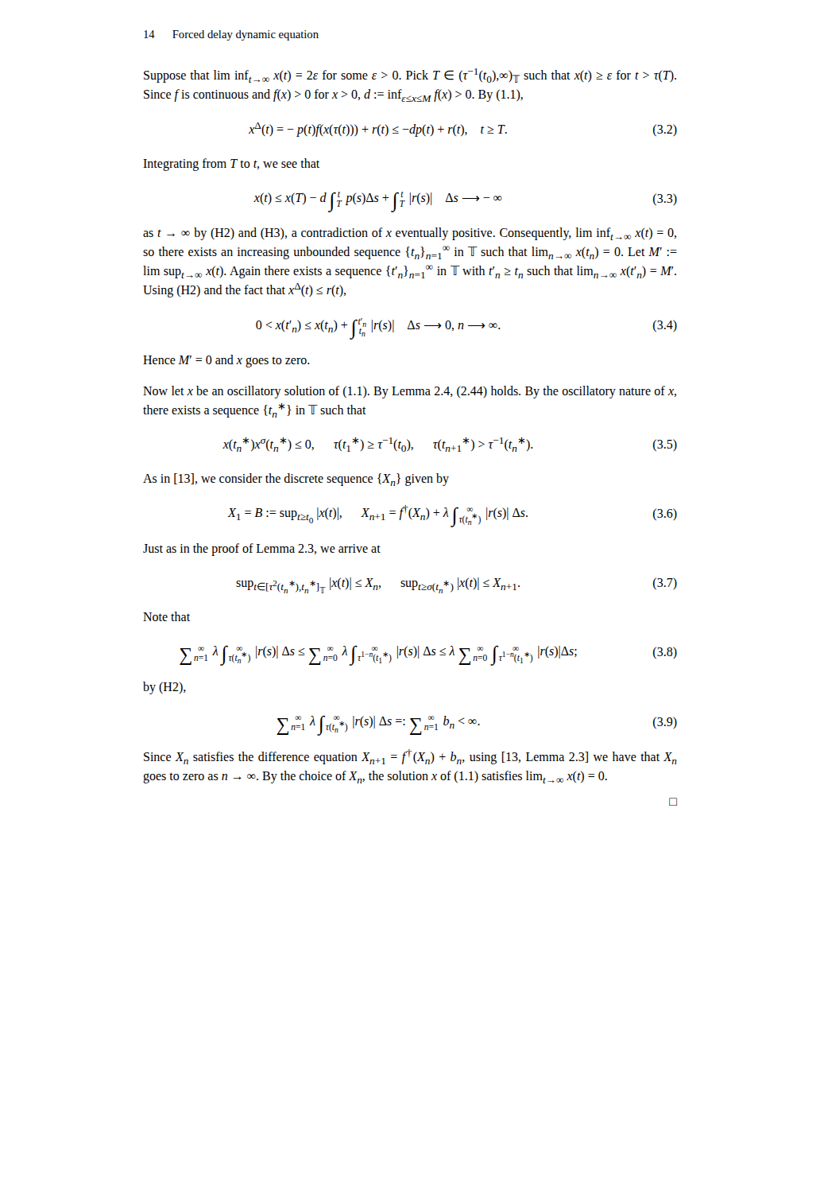14 Forced delay dynamic equation
Suppose that lim inft→∞ x(t) = 2ε for some ε > 0. Pick T ∈ (τ−1(t0),∞)𝕋 such that x(t) ≥ ε for t > τ(T). Since f is continuous and f(x) > 0 for x > 0, d := infε≤x≤M f(x) > 0. By (1.1),
xΔ(t) = − p(t)f(x(τ(t))) + r(t) ≤ −dp(t) + r(t), t ≥ T.
(3.2)
Integrating from T to t, we see that
x(t) ≤ x(T) − d ∫tT p(s)Δs + ∫tT |r(s)| Δs ⟶ − ∞
(3.3)
as t → ∞ by (H2) and (H3), a contradiction of x eventually positive. Consequently, lim inft→∞ x(t) = 0, so there exists an increasing unbounded sequence {tn}n=1∞ in 𝕋 such that limn→∞ x(tn) = 0. Let M′ := lim supt→∞ x(t). Again there exists a sequence {t′n}n=1∞ in 𝕋 with t′n ≥ tn such that limn→∞ x(t′n) = M′. Using (H2) and the fact that xΔ(t) ≤ r(t),
0 < x(t′n) ≤ x(tn) + ∫t′n tn |r(s)| Δs ⟶ 0, n ⟶ ∞.
(3.4)
Hence M′ = 0 and x goes to zero.
Now let x be an oscillatory solution of (1.1). By Lemma 2.4, (2.44) holds. By the oscillatory nature of x, there exists a sequence {tn∗} in 𝕋 such that
x(tn∗)xσ(tn∗) ≤ 0, τ(t1∗) ≥ τ−1(t0), τ(tn+1∗) > τ−1(tn∗).
(3.5)
As in [13], we consider the discrete sequence {Xn} given by
X1 = B := supt≥t0 |x(t)|, Xn+1 = f†(Xn) + λ ∫∞τ(tn∗) |r(s)| Δs.
(3.6)
Just as in the proof of Lemma 2.3, we arrive at
supt∈[τ2(tn∗),tn∗]𝕋 |x(t)| ≤ Xn, supt≥σ(tn∗) |x(t)| ≤ Xn+1.
(3.7)
Note that
∑∞n=1 λ ∫∞τ(tn∗) |r(s)| Δs ≤ ∑∞n=0 λ ∫∞τ1−n(t1∗) |r(s)| Δs ≤ λ ∑∞n=0 ∫∞τ1−n(t1∗) |r(s)|Δs;
(3.8)
by (H2),
∑∞n=1 λ ∫∞τ(tn∗) |r(s)| Δs =: ∑∞n=1 bn < ∞.
(3.9)
Since Xn satisfies the difference equation Xn+1 = f†(Xn) + bn, using [13, Lemma 2.3] we have that Xn goes to zero as n → ∞. By the choice of Xn, the solution x of (1.1) satisfies limt→∞ x(t) = 0.
□